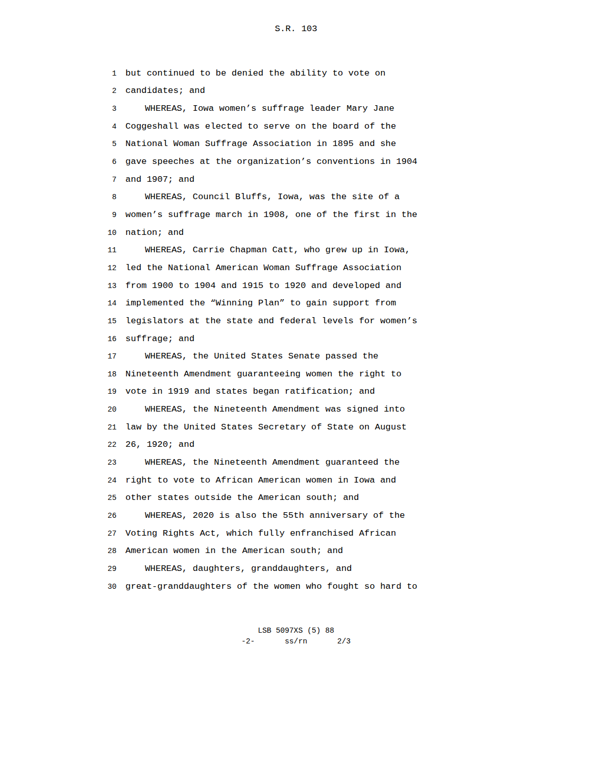S.R. 103
1 but continued to be denied the ability to vote on
2 candidates; and
3 WHEREAS, Iowa women’s suffrage leader Mary Jane
4 Coggeshall was elected to serve on the board of the
5 National Woman Suffrage Association in 1895 and she
6 gave speeches at the organization’s conventions in 1904
7 and 1907; and
8 WHEREAS, Council Bluffs, Iowa, was the site of a
9 women’s suffrage march in 1908, one of the first in the
10 nation; and
11 WHEREAS, Carrie Chapman Catt, who grew up in Iowa,
12 led the National American Woman Suffrage Association
13 from 1900 to 1904 and 1915 to 1920 and developed and
14 implemented the “Winning Plan” to gain support from
15 legislators at the state and federal levels for women’s
16 suffrage; and
17 WHEREAS, the United States Senate passed the
18 Nineteenth Amendment guaranteeing women the right to
19 vote in 1919 and states began ratification; and
20 WHEREAS, the Nineteenth Amendment was signed into
21 law by the United States Secretary of State on August
2226, 1920; and
23 WHEREAS, the Nineteenth Amendment guaranteed the
24 right to vote to African American women in Iowa and
25 other states outside the American south; and
26 WHEREAS, 2020 is also the 55th anniversary of the
27 Voting Rights Act, which fully enfranchised African
28 American women in the American south; and
29 WHEREAS, daughters, granddaughters, and
30 great-granddaughters of the women who fought so hard to
LSB 5097XS (5) 88
-2- ss/rn 2/3